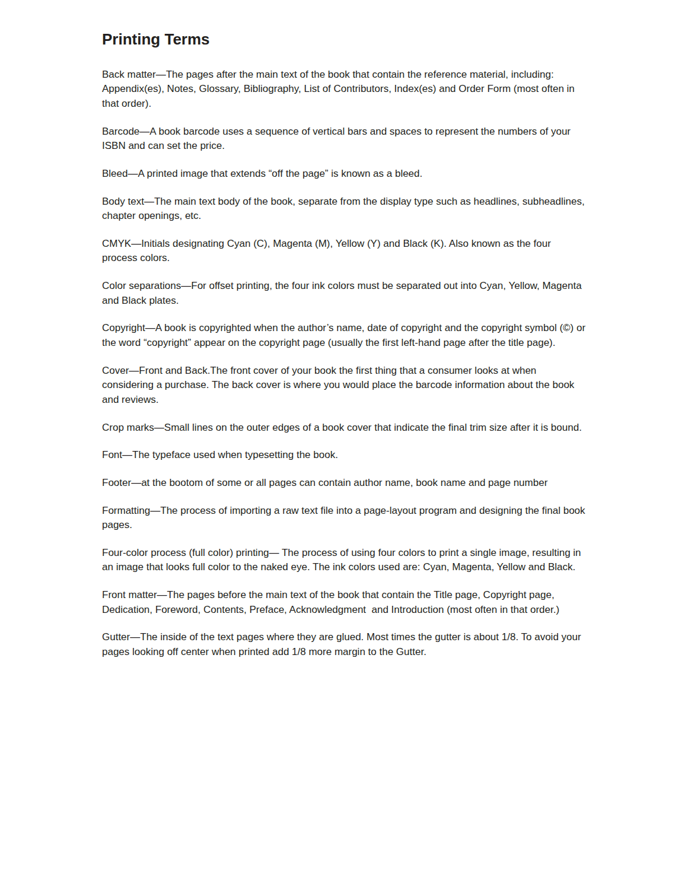Printing Terms
Back matter
—The pages after the main text of the book that contain the reference material, including: Appendix(es), Notes, Glossary, Bibliography, List of Contributors, Index(es) and Order Form (most often in that order).
Barcode
—A book barcode uses a sequence of vertical bars and spaces to represent the numbers of your ISBN and can set the price.
Bleed
—A printed image that extends “off the page” is known as a bleed.
Body text
—The main text body of the book, separate from the display type such as headlines, subheadlines, chapter openings, etc.
CMYK
—Initials designating Cyan (C), Magenta (M), Yellow (Y) and Black (K). Also known as the four process colors.
Color separations
—For offset printing, the four ink colors must be separated out into Cyan, Yellow, Magenta and Black plates.
Copyright
—A book is copyrighted when the author’s name, date of copyright and the copyright symbol (©) or the word “copyright” appear on the copyright page (usually the first left-hand page after the title page).
Cover
—Front and Back.The front cover of your book the first thing that a consumer looks at when considering a purchase. The back cover is where you would place the barcode information about the book and reviews.
Crop marks
—Small lines on the outer edges of a book cover that indicate the final trim size after it is bound.
Font
—The typeface used when typesetting the book.
Footer
—at the bootom of some or all pages can contain author name, book name and page number
Formatting
—The process of importing a raw text file into a page-layout program and designing the final book pages.
Four-color process (full color) printing
— The process of using four colors to print a single image, resulting in an image that looks full color to the naked eye. The ink colors used are: Cyan, Magenta, Yellow and Black.
Front matter
—The pages before the main text of the book that contain the Title page, Copyright page, Dedication, Foreword, Contents, Preface, Acknowledgment and Introduction (most often in that order.)
Gutter
—The inside of the text pages where they are glued. Most times the gutter is about 1/8. To avoid your pages looking off center when printed add 1/8 more margin to the Gutter.